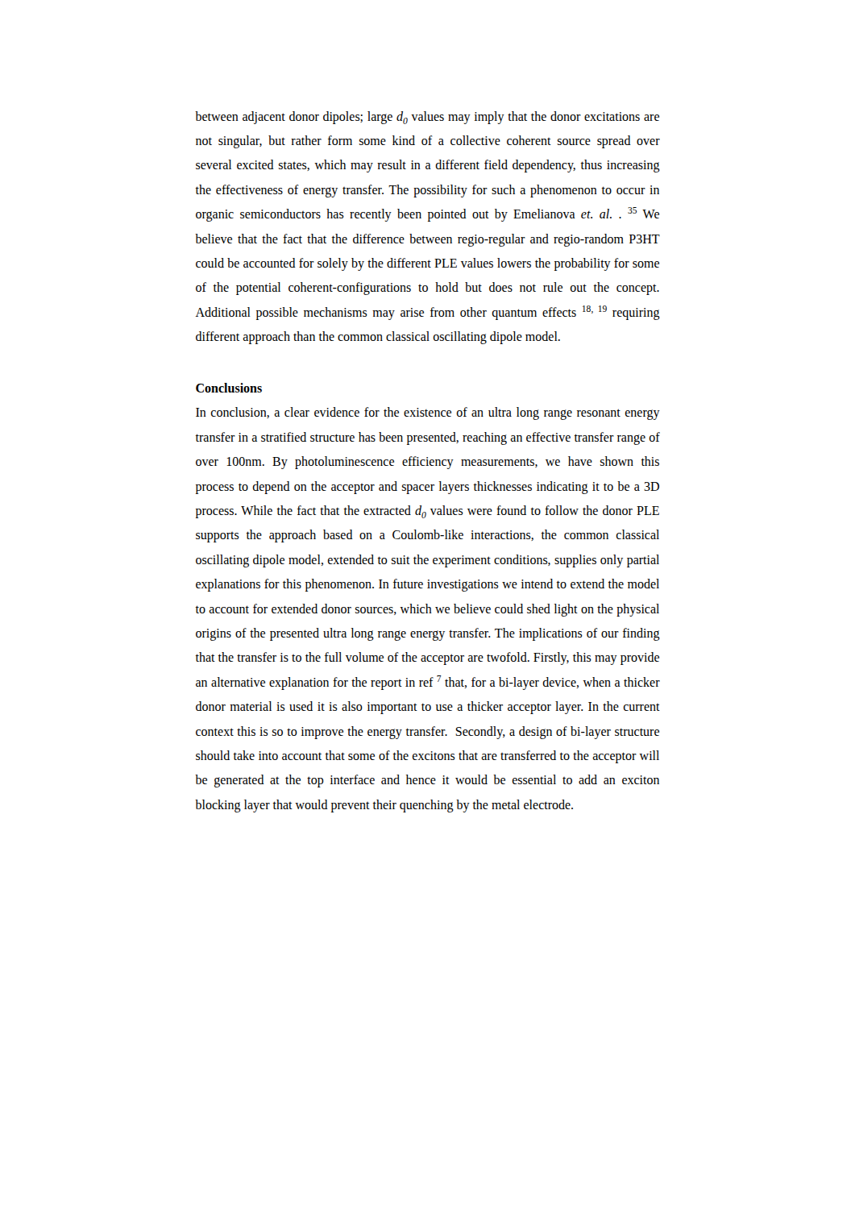between adjacent donor dipoles; large d0 values may imply that the donor excitations are not singular, but rather form some kind of a collective coherent source spread over several excited states, which may result in a different field dependency, thus increasing the effectiveness of energy transfer. The possibility for such a phenomenon to occur in organic semiconductors has recently been pointed out by Emelianova et. al. . 35 We believe that the fact that the difference between regio-regular and regio-random P3HT could be accounted for solely by the different PLE values lowers the probability for some of the potential coherent-configurations to hold but does not rule out the concept. Additional possible mechanisms may arise from other quantum effects 18, 19 requiring different approach than the common classical oscillating dipole model.
Conclusions
In conclusion, a clear evidence for the existence of an ultra long range resonant energy transfer in a stratified structure has been presented, reaching an effective transfer range of over 100nm. By photoluminescence efficiency measurements, we have shown this process to depend on the acceptor and spacer layers thicknesses indicating it to be a 3D process. While the fact that the extracted d0 values were found to follow the donor PLE supports the approach based on a Coulomb-like interactions, the common classical oscillating dipole model, extended to suit the experiment conditions, supplies only partial explanations for this phenomenon. In future investigations we intend to extend the model to account for extended donor sources, which we believe could shed light on the physical origins of the presented ultra long range energy transfer. The implications of our finding that the transfer is to the full volume of the acceptor are twofold. Firstly, this may provide an alternative explanation for the report in ref 7 that, for a bi-layer device, when a thicker donor material is used it is also important to use a thicker acceptor layer. In the current context this is so to improve the energy transfer. Secondly, a design of bi-layer structure should take into account that some of the excitons that are transferred to the acceptor will be generated at the top interface and hence it would be essential to add an exciton blocking layer that would prevent their quenching by the metal electrode.